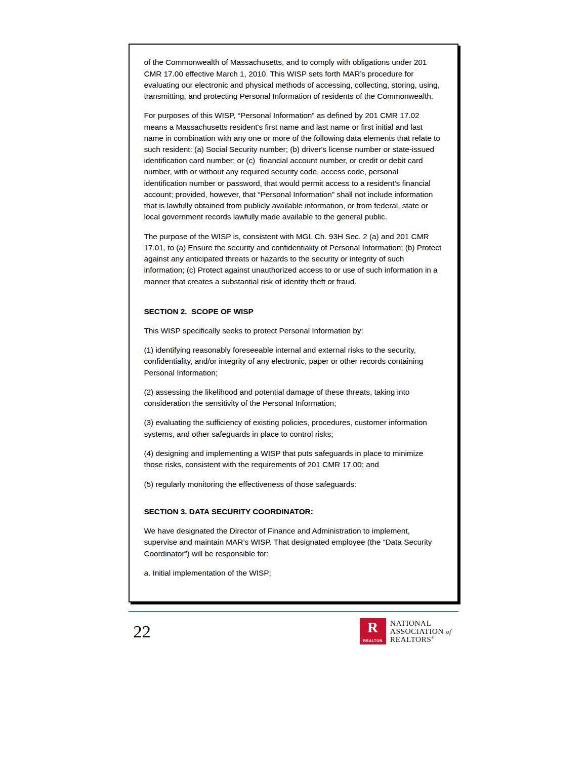of the Commonwealth of Massachusetts, and to comply with obligations under 201 CMR 17.00 effective March 1, 2010. This WISP sets forth MAR’s procedure for evaluating our electronic and physical methods of accessing, collecting, storing, using, transmitting, and protecting Personal Information of residents of the Commonwealth.
For purposes of this WISP, “Personal Information” as defined by 201 CMR 17.02 means a Massachusetts resident's first name and last name or first initial and last name in combination with any one or more of the following data elements that relate to such resident: (a) Social Security number; (b) driver's license number or state-issued identification card number; or (c) financial account number, or credit or debit card number, with or without any required security code, access code, personal identification number or password, that would permit access to a resident’s financial account; provided, however, that “Personal Information” shall not include information that is lawfully obtained from publicly available information, or from federal, state or local government records lawfully made available to the general public.
The purpose of the WISP is, consistent with MGL Ch. 93H Sec. 2 (a) and 201 CMR 17.01, to (a) Ensure the security and confidentiality of Personal Information; (b) Protect against any anticipated threats or hazards to the security or integrity of such information; (c) Protect against unauthorized access to or use of such information in a manner that creates a substantial risk of identity theft or fraud.
SECTION 2. SCOPE OF WISP
This WISP specifically seeks to protect Personal Information by:
(1) identifying reasonably foreseeable internal and external risks to the security, confidentiality, and/or integrity of any electronic, paper or other records containing Personal Information;
(2) assessing the likelihood and potential damage of these threats, taking into consideration the sensitivity of the Personal Information;
(3) evaluating the sufficiency of existing policies, procedures, customer information systems, and other safeguards in place to control risks;
(4) designing and implementing a WISP that puts safeguards in place to minimize those risks, consistent with the requirements of 201 CMR 17.00; and
(5) regularly monitoring the effectiveness of those safeguards:
SECTION 3. DATA SECURITY COORDINATOR:
We have designated the Director of Finance and Administration to implement, supervise and maintain MAR’s WISP. That designated employee (the “Data Security Coordinator”) will be responsible for:
a. Initial implementation of the WISP;
22
REALTOR
NATIONAL
ASSOCIATION of
REALTORS®